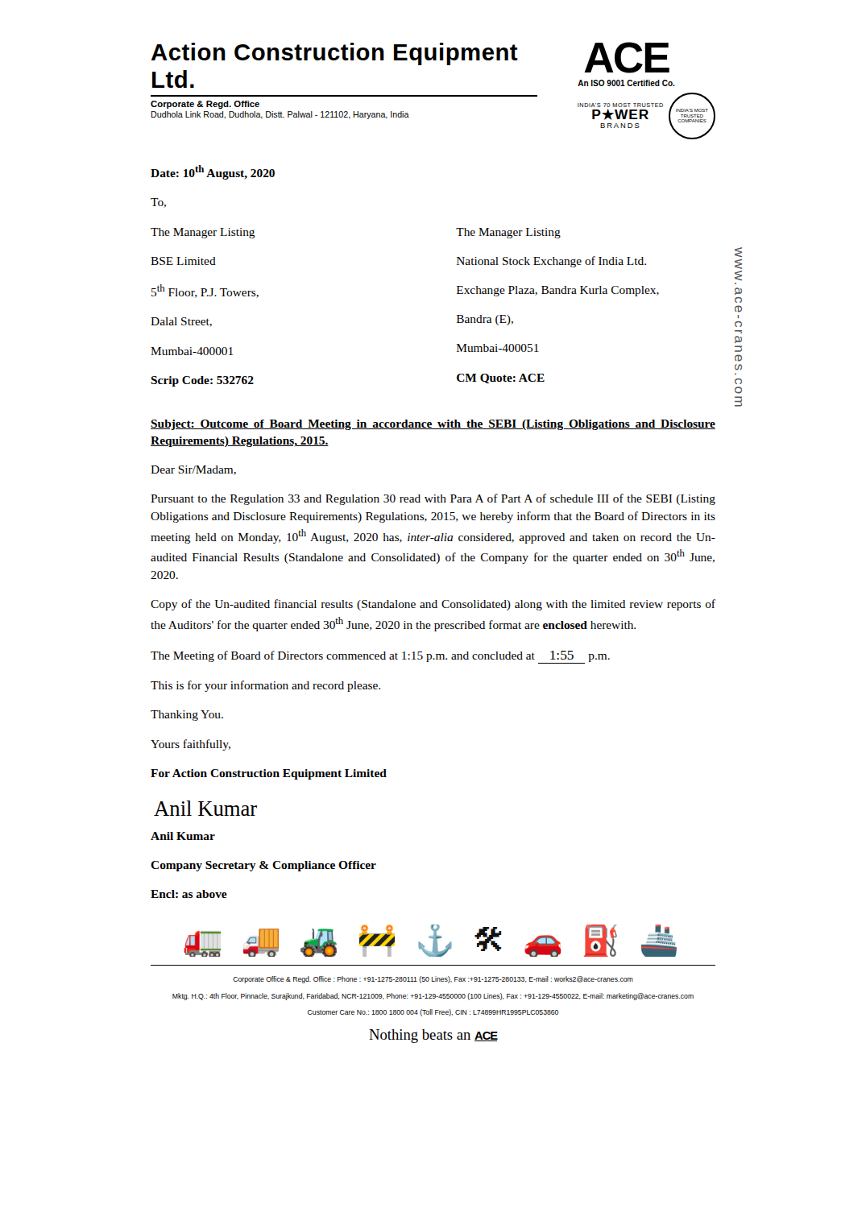www.ace-cranes.com
Action Construction Equipment Ltd.
Corporate & Regd. Office
Dudhola Link Road, Dudhola, Distt. Palwal - 121102, Haryana, India
ACE
An ISO 9001 Certified Co.
INDIA'S 70 MOST TRUSTED
P★WER
BRANDS
INDIA'S MOST TRUSTED COMPANIES
Date: 10th August, 2020
To,
The Manager Listing
BSE Limited
5th Floor, P.J. Towers,
Dalal Street,
Mumbai-400001
Scrip Code: 532762
The Manager Listing
National Stock Exchange of India Ltd.
Exchange Plaza, Bandra Kurla Complex,
Bandra (E),
Mumbai-400051
CM Quote: ACE
Subject: Outcome of Board Meeting in accordance with the SEBI (Listing Obligations and Disclosure Requirements) Regulations, 2015.
Dear Sir/Madam,
Pursuant to the Regulation 33 and Regulation 30 read with Para A of Part A of schedule III of the SEBI (Listing Obligations and Disclosure Requirements) Regulations, 2015, we hereby inform that the Board of Directors in its meeting held on Monday, 10th August, 2020 has, inter-alia considered, approved and taken on record the Un-audited Financial Results (Standalone and Consolidated) of the Company for the quarter ended on 30th June, 2020.
Copy of the Un-audited financial results (Standalone and Consolidated) along with the limited review reports of the Auditors' for the quarter ended 30th June, 2020 in the prescribed format are enclosed herewith.
The Meeting of Board of Directors commenced at 1:15 p.m. and concluded at 1:55 p.m.
This is for your information and record please.
Thanking You.
Yours faithfully,
For Action Construction Equipment Limited
Anil Kumar
Anil Kumar
Company Secretary & Compliance Officer
Encl: as above
🚛 🚚 🚜 🚧 ⚓ 🛠 🚗 ⛽ 🚢
Corporate Office & Regd. Office : Phone : +91-1275-280111 (50 Lines), Fax :+91-1275-280133, E-mail : works2@ace-cranes.com
Mktg. H.Q.: 4th Floor, Pinnacle, Surajkund, Faridabad, NCR-121009, Phone: +91-129-4550000 (100 Lines), Fax : +91-129-4550022, E-mail: marketing@ace-cranes.com
Customer Care No.: 1800 1800 004 (Toll Free), CIN : L74899HR1995PLC053860
Nothing beats an ACE